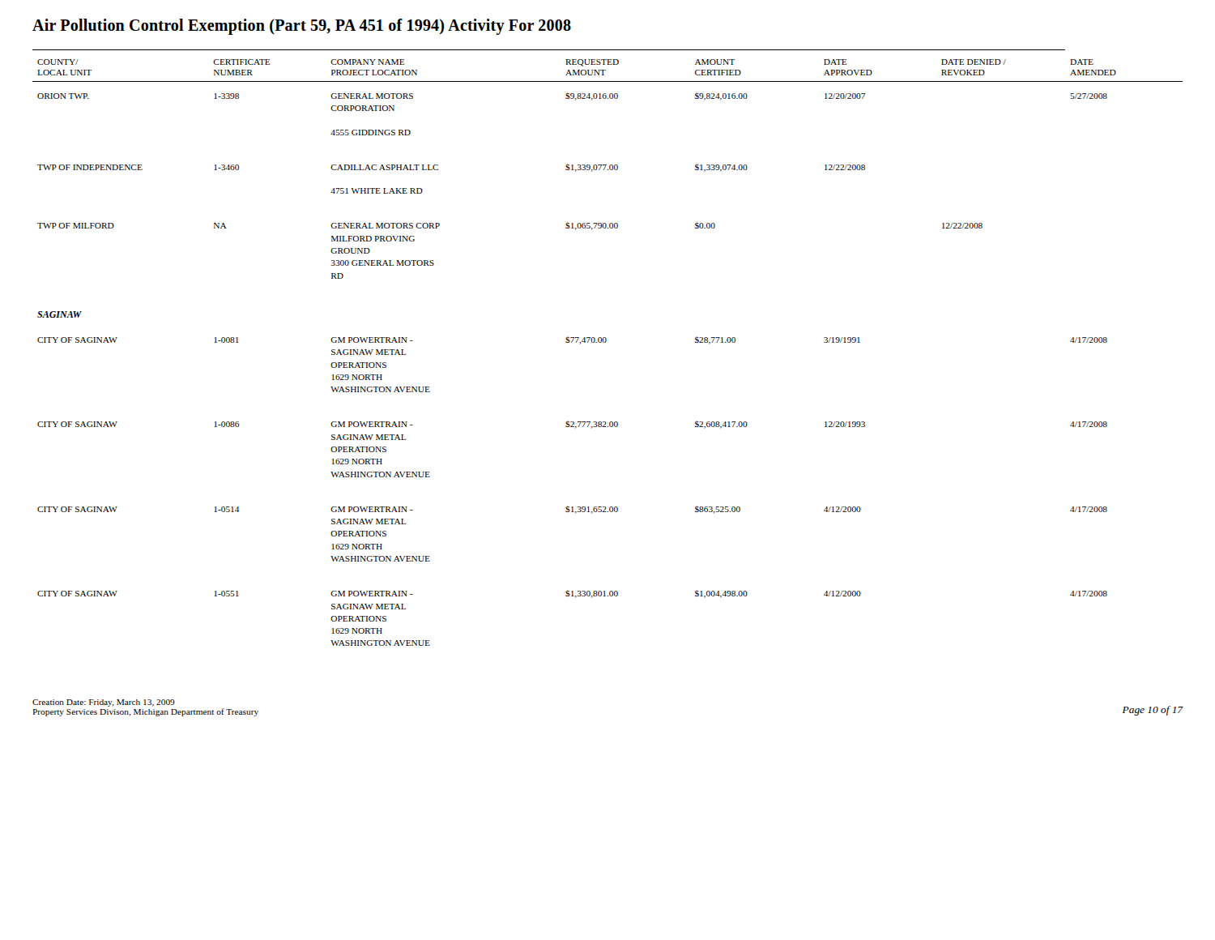Air Pollution Control Exemption (Part 59, PA 451 of 1994) Activity For 2008
| COUNTY/ LOCAL UNIT | CERTIFICATE NUMBER | COMPANY NAME PROJECT LOCATION | REQUESTED AMOUNT | AMOUNT CERTIFIED | DATE APPROVED | DATE DENIED / REVOKED | DATE AMENDED |
| --- | --- | --- | --- | --- | --- | --- | --- |
| ORION TWP. | 1-3398 | GENERAL MOTORS CORPORATION 4555 GIDDINGS RD | $9,824,016.00 | $9,824,016.00 | 12/20/2007 | | 5/27/2008 |
| TWP OF INDEPENDENCE | 1-3460 | CADILLAC ASPHALT LLC 4751 WHITE LAKE RD | $1,339,077.00 | $1,339,074.00 | 12/22/2008 | | |
| TWP OF MILFORD | NA | GENERAL MOTORS CORP MILFORD PROVING GROUND 3300 GENERAL MOTORS RD | $1,065,790.00 | $0.00 | | 12/22/2008 | |
| SAGINAW |
| CITY OF SAGINAW | 1-0081 | GM POWERTRAIN - SAGINAW METAL OPERATIONS 1629 NORTH WASHINGTON AVENUE | $77,470.00 | $28,771.00 | 3/19/1991 | | 4/17/2008 |
| CITY OF SAGINAW | 1-0086 | GM POWERTRAIN - SAGINAW METAL OPERATIONS 1629 NORTH WASHINGTON AVENUE | $2,777,382.00 | $2,608,417.00 | 12/20/1993 | | 4/17/2008 |
| CITY OF SAGINAW | 1-0514 | GM POWERTRAIN - SAGINAW METAL OPERATIONS 1629 NORTH WASHINGTON AVENUE | $1,391,652.00 | $863,525.00 | 4/12/2000 | | 4/17/2008 |
| CITY OF SAGINAW | 1-0551 | GM POWERTRAIN - SAGINAW METAL OPERATIONS 1629 NORTH WASHINGTON AVENUE | $1,330,801.00 | $1,004,498.00 | 4/12/2000 | | 4/17/2008 |
Creation Date: Friday, March 13, 2009
Property Services Divison, Michigan Department of Treasury
Page 10 of 17